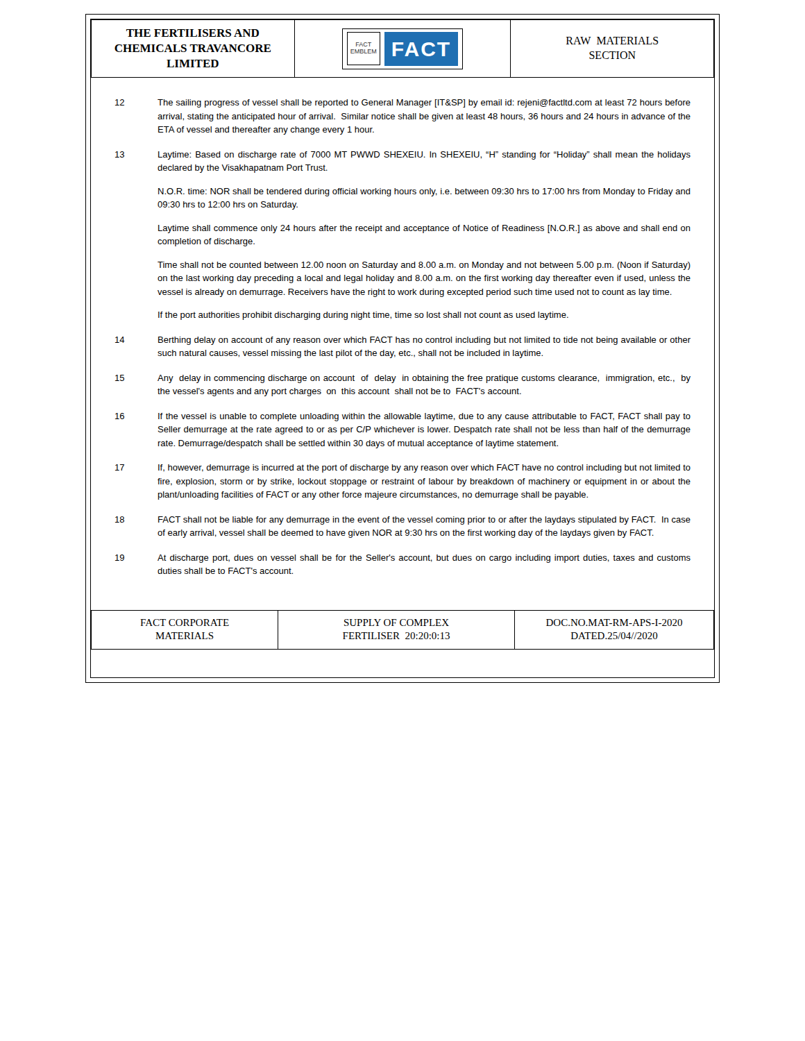| THE FERTILISERS AND CHEMICALS TRAVANCORE LIMITED | FACT EMBLEM FACT | RAW MATERIALS SECTION |
| 12 | The sailing progress of vessel shall be reported to General Manager [IT&SP] by email id: rejeni@factltd.com at least 72 hours before arrival, stating the anticipated hour of arrival. Similar notice shall be given at least 48 hours, 36 hours and 24 hours in advance of the ETA of vessel and thereafter any change every 1 hour. |
| 13 | Laytime: Based on discharge rate of 7000 MT PWWD SHEXEIU. In SHEXEIU, “H” standing for “Holiday” shall mean the holidays declared by the Visakhapatnam Port Trust. N.O.R. time: NOR shall be tendered during official working hours only, i.e. between 09:30 hrs to 17:00 hrs from Monday to Friday and 09:30 hrs to 12:00 hrs on Saturday. Laytime shall commence only 24 hours after the receipt and acceptance of Notice of Readiness [N.O.R.] as above and shall end on completion of discharge. Time shall not be counted between 12.00 noon on Saturday and 8.00 a.m. on Monday and not between 5.00 p.m. (Noon if Saturday) on the last working day preceding a local and legal holiday and 8.00 a.m. on the first working day thereafter even if used, unless the vessel is already on demurrage. Receivers have the right to work during excepted period such time used not to count as lay time. If the port authorities prohibit discharging during night time, time so lost shall not count as used laytime. |
| 14 | Berthing delay on account of any reason over which FACT has no control including but not limited to tide not being available or other such natural causes, vessel missing the last pilot of the day, etc., shall not be included in laytime. |
| 15 | Any delay in commencing discharge on account of delay in obtaining the free pratique customs clearance, immigration, etc., by the vessel's agents and any port charges on this account shall not be to FACT's account. |
| 16 | If the vessel is unable to complete unloading within the allowable laytime, due to any cause attributable to FACT, FACT shall pay to Seller demurrage at the rate agreed to or as per C/P whichever is lower. Despatch rate shall not be less than half of the demurrage rate. Demurrage/despatch shall be settled within 30 days of mutual acceptance of laytime statement. |
| 17 | If, however, demurrage is incurred at the port of discharge by any reason over which FACT have no control including but not limited to fire, explosion, storm or by strike, lockout stoppage or restraint of labour by breakdown of machinery or equipment in or about the plant/unloading facilities of FACT or any other force majeure circumstances, no demurrage shall be payable. |
| 18 | FACT shall not be liable for any demurrage in the event of the vessel coming prior to or after the laydays stipulated by FACT. In case of early arrival, vessel shall be deemed to have given NOR at 9:30 hrs on the first working day of the laydays given by FACT. |
| 19 | At discharge port, dues on vessel shall be for the Seller's account, but dues on cargo including import duties, taxes and customs duties shall be to FACT's account. |
| FACT CORPORATE MATERIALS | SUPPLY OF COMPLEX FERTILISER 20:20:0:13 | DOC.NO.MAT-RM-APS-I-2020 DATED.25/04//2020 |